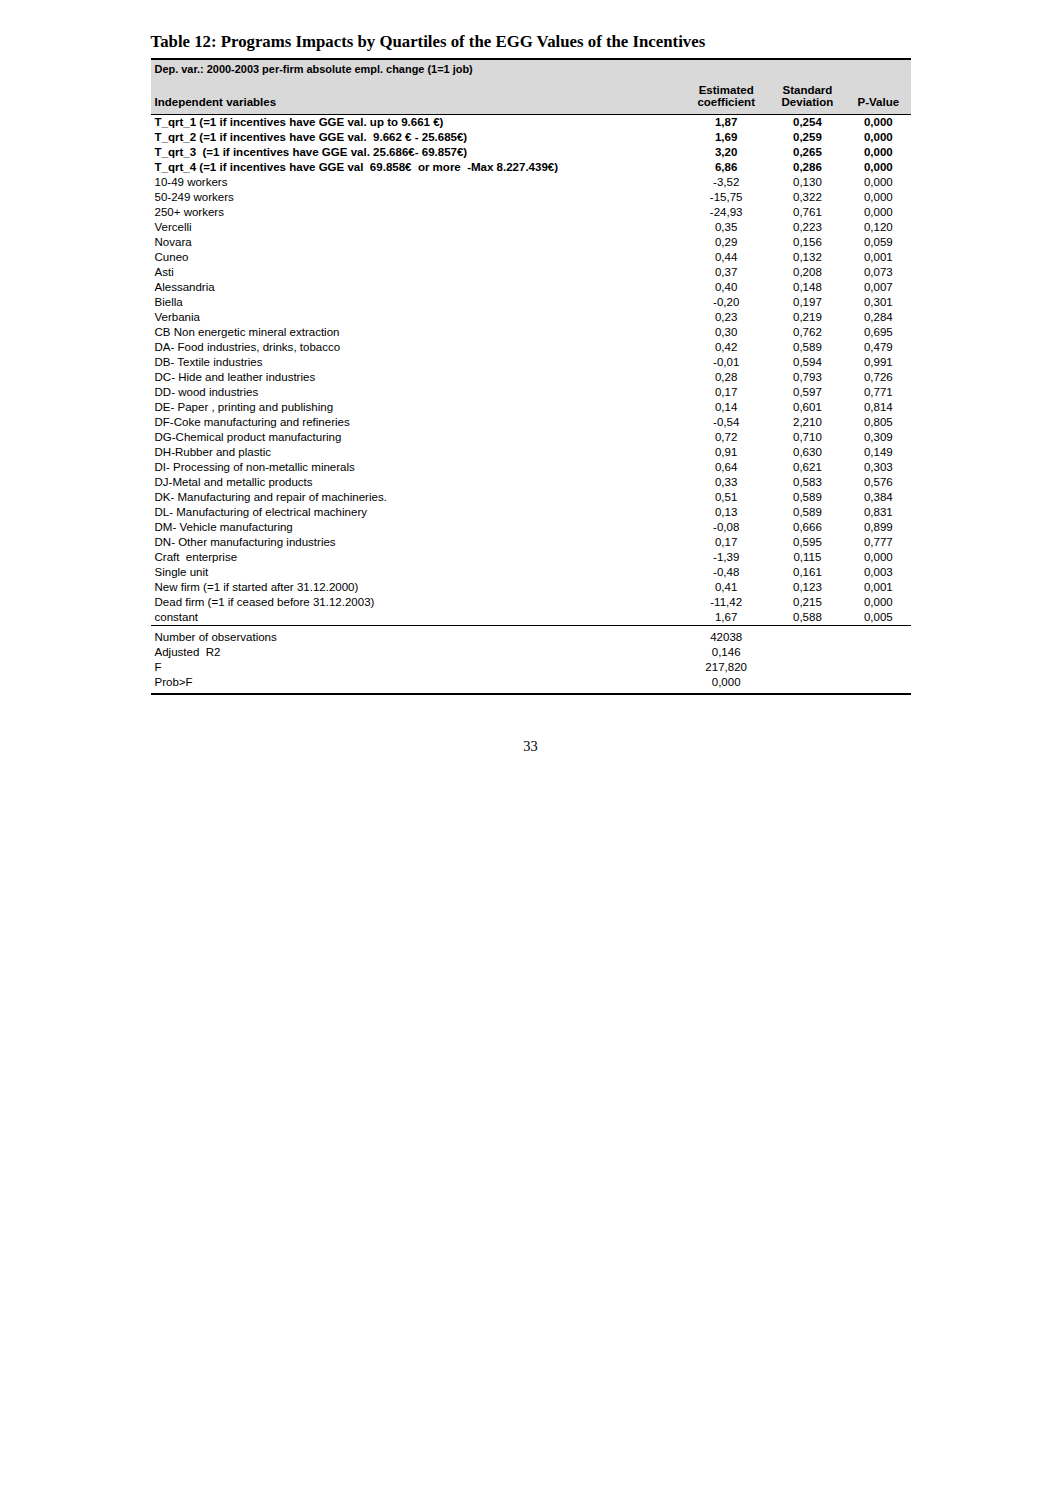Table 12: Programs Impacts by Quartiles of the EGG Values of the Incentives
Dep. var.: 2000-2003 per-firm absolute empl. change (1=1 job)
| Independent variables | Estimated coefficient | Standard Deviation | P-Value |
| --- | --- | --- | --- |
| T_qrt_1 (=1 if incentives have GGE val. up to 9.661 €) | 1,87 | 0,254 | 0,000 |
| T_qrt_2 (=1 if incentives have GGE val. 9.662 € - 25.685€) | 1,69 | 0,259 | 0,000 |
| T_qrt_3 (=1 if incentives have GGE val. 25.686€- 69.857€) | 3,20 | 0,265 | 0,000 |
| T_qrt_4 (=1 if incentives have GGE val 69.858€ or more -Max 8.227.439€) | 6,86 | 0,286 | 0,000 |
| 10-49 workers | -3,52 | 0,130 | 0,000 |
| 50-249 workers | -15,75 | 0,322 | 0,000 |
| 250+ workers | -24,93 | 0,761 | 0,000 |
| Vercelli | 0,35 | 0,223 | 0,120 |
| Novara | 0,29 | 0,156 | 0,059 |
| Cuneo | 0,44 | 0,132 | 0,001 |
| Asti | 0,37 | 0,208 | 0,073 |
| Alessandria | 0,40 | 0,148 | 0,007 |
| Biella | -0,20 | 0,197 | 0,301 |
| Verbania | 0,23 | 0,219 | 0,284 |
| CB Non energetic mineral extraction | 0,30 | 0,762 | 0,695 |
| DA- Food industries, drinks, tobacco | 0,42 | 0,589 | 0,479 |
| DB- Textile industries | -0,01 | 0,594 | 0,991 |
| DC- Hide and leather industries | 0,28 | 0,793 | 0,726 |
| DD- wood industries | 0,17 | 0,597 | 0,771 |
| DE- Paper , printing and publishing | 0,14 | 0,601 | 0,814 |
| DF-Coke manufacturing and refineries | -0,54 | 2,210 | 0,805 |
| DG-Chemical product manufacturing | 0,72 | 0,710 | 0,309 |
| DH-Rubber and plastic | 0,91 | 0,630 | 0,149 |
| DI- Processing of non-metallic minerals | 0,64 | 0,621 | 0,303 |
| DJ-Metal and metallic products | 0,33 | 0,583 | 0,576 |
| DK- Manufacturing and repair of machineries. | 0,51 | 0,589 | 0,384 |
| DL- Manufacturing of electrical machinery | 0,13 | 0,589 | 0,831 |
| DM- Vehicle manufacturing | -0,08 | 0,666 | 0,899 |
| DN- Other manufacturing industries | 0,17 | 0,595 | 0,777 |
| Craft enterprise | -1,39 | 0,115 | 0,000 |
| Single unit | -0,48 | 0,161 | 0,003 |
| New firm (=1 if started after 31.12.2000) | 0,41 | 0,123 | 0,001 |
| Dead firm (=1 if ceased before 31.12.2003) | -11,42 | 0,215 | 0,000 |
| constant | 1,67 | 0,588 | 0,005 |
| Number of observations | 42038 | | |
| Adjusted R2 | 0,146 | | |
| F | 217,820 | | |
| Prob>F | 0,000 | | |
33